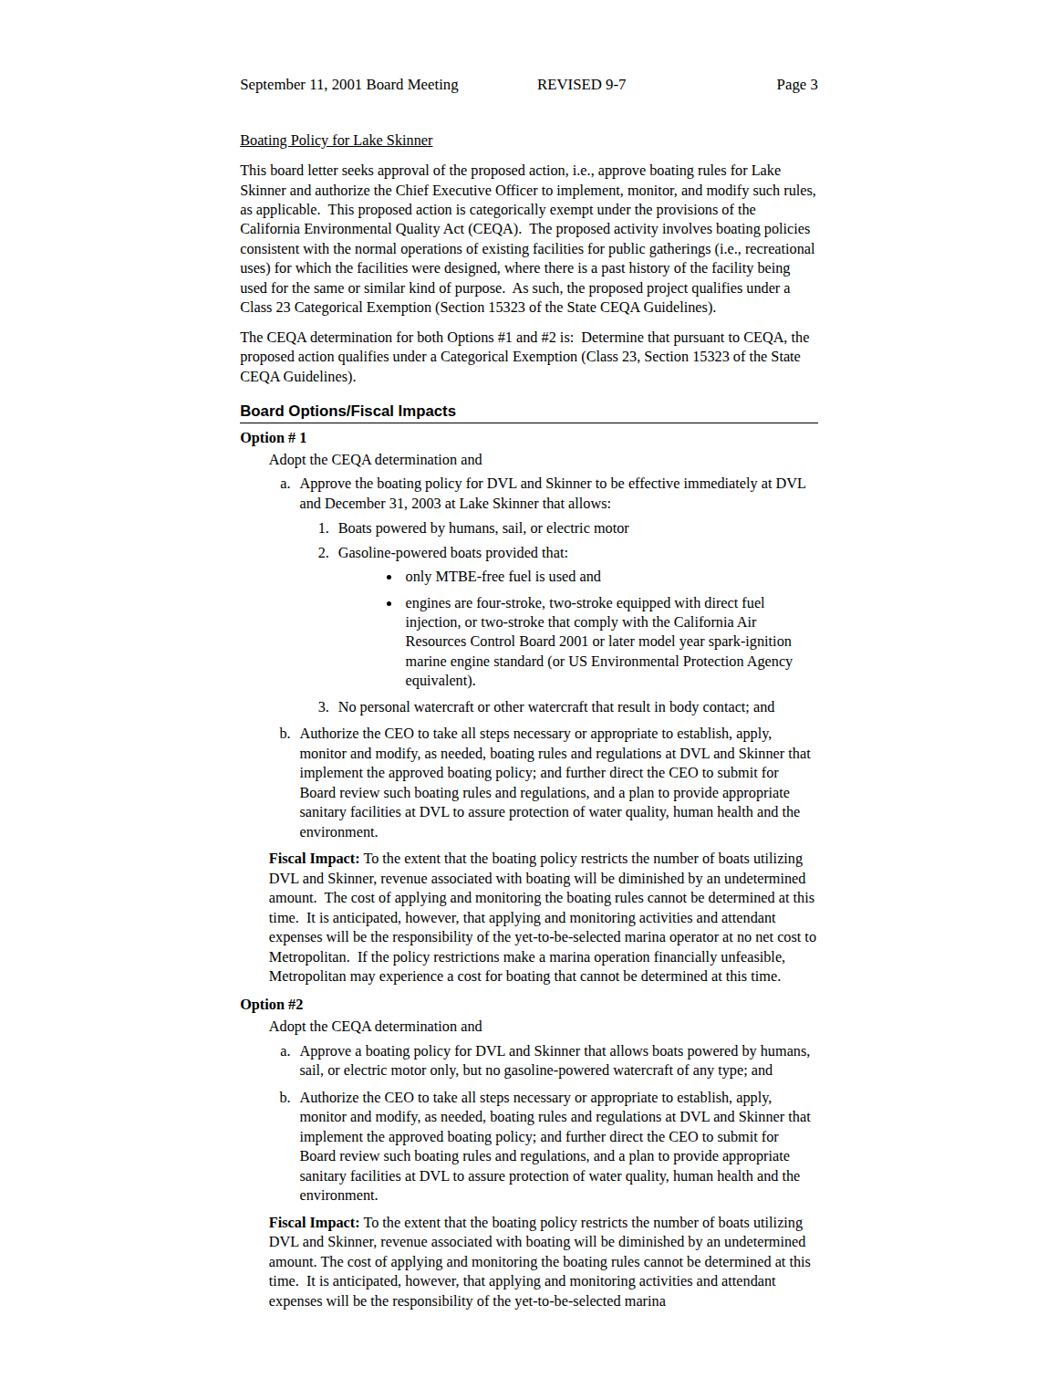September 11, 2001 Board Meeting REVISED 9-7 Page 3
Boating Policy for Lake Skinner
This board letter seeks approval of the proposed action, i.e., approve boating rules for Lake Skinner and authorize the Chief Executive Officer to implement, monitor, and modify such rules, as applicable. This proposed action is categorically exempt under the provisions of the California Environmental Quality Act (CEQA). The proposed activity involves boating policies consistent with the normal operations of existing facilities for public gatherings (i.e., recreational uses) for which the facilities were designed, where there is a past history of the facility being used for the same or similar kind of purpose. As such, the proposed project qualifies under a Class 23 Categorical Exemption (Section 15323 of the State CEQA Guidelines).
The CEQA determination for both Options #1 and #2 is: Determine that pursuant to CEQA, the proposed action qualifies under a Categorical Exemption (Class 23, Section 15323 of the State CEQA Guidelines).
Board Options/Fiscal Impacts
Option # 1
Adopt the CEQA determination and
Approve the boating policy for DVL and Skinner to be effective immediately at DVL and December 31, 2003 at Lake Skinner that allows:
Boats powered by humans, sail, or electric motor
Gasoline-powered boats provided that:
only MTBE-free fuel is used and
engines are four-stroke, two-stroke equipped with direct fuel injection, or two-stroke that comply with the California Air Resources Control Board 2001 or later model year spark-ignition marine engine standard (or US Environmental Protection Agency equivalent).
No personal watercraft or other watercraft that result in body contact; and
Authorize the CEO to take all steps necessary or appropriate to establish, apply, monitor and modify, as needed, boating rules and regulations at DVL and Skinner that implement the approved boating policy; and further direct the CEO to submit for Board review such boating rules and regulations, and a plan to provide appropriate sanitary facilities at DVL to assure protection of water quality, human health and the environment.
Fiscal Impact: To the extent that the boating policy restricts the number of boats utilizing DVL and Skinner, revenue associated with boating will be diminished by an undetermined amount. The cost of applying and monitoring the boating rules cannot be determined at this time. It is anticipated, however, that applying and monitoring activities and attendant expenses will be the responsibility of the yet-to-be-selected marina operator at no net cost to Metropolitan. If the policy restrictions make a marina operation financially unfeasible, Metropolitan may experience a cost for boating that cannot be determined at this time.
Option #2
Adopt the CEQA determination and
Approve a boating policy for DVL and Skinner that allows boats powered by humans, sail, or electric motor only, but no gasoline-powered watercraft of any type; and
Authorize the CEO to take all steps necessary or appropriate to establish, apply, monitor and modify, as needed, boating rules and regulations at DVL and Skinner that implement the approved boating policy; and further direct the CEO to submit for Board review such boating rules and regulations, and a plan to provide appropriate sanitary facilities at DVL to assure protection of water quality, human health and the environment.
Fiscal Impact: To the extent that the boating policy restricts the number of boats utilizing DVL and Skinner, revenue associated with boating will be diminished by an undetermined amount. The cost of applying and monitoring the boating rules cannot be determined at this time. It is anticipated, however, that applying and monitoring activities and attendant expenses will be the responsibility of the yet-to-be-selected marina